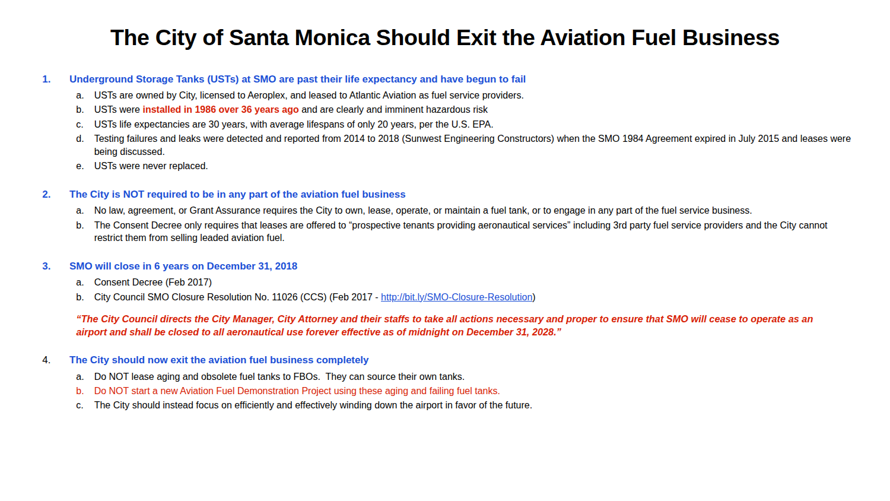The City of Santa Monica Should Exit the Aviation Fuel Business
Underground Storage Tanks (USTs) at SMO are past their life expectancy and have begun to fail
USTs are owned by City, licensed to Aeroplex, and leased to Atlantic Aviation as fuel service providers.
USTs were installed in 1986 over 36 years ago and are clearly and imminent hazardous risk
USTs life expectancies are 30 years, with average lifespans of only 20 years, per the U.S. EPA.
Testing failures and leaks were detected and reported from 2014 to 2018 (Sunwest Engineering Constructors) when the SMO 1984 Agreement expired in July 2015 and leases were being discussed.
USTs were never replaced.
The City is NOT required to be in any part of the aviation fuel business
No law, agreement, or Grant Assurance requires the City to own, lease, operate, or maintain a fuel tank, or to engage in any part of the fuel service business.
The Consent Decree only requires that leases are offered to “prospective tenants providing aeronautical services” including 3rd party fuel service providers and the City cannot restrict them from selling leaded aviation fuel.
SMO will close in 6 years on December 31, 2018
Consent Decree (Feb 2017)
City Council SMO Closure Resolution No. 11026 (CCS) (Feb 2017 - http://bit.ly/SMO-Closure-Resolution)
“The City Council directs the City Manager, City Attorney and their staffs to take all actions necessary and proper to ensure that SMO will cease to operate as an airport and shall be closed to all aeronautical use forever effective as of midnight on December 31, 2028.”
The City should now exit the aviation fuel business completely
Do NOT lease aging and obsolete fuel tanks to FBOs. They can source their own tanks.
Do NOT start a new Aviation Fuel Demonstration Project using these aging and failing fuel tanks.
The City should instead focus on efficiently and effectively winding down the airport in favor of the future.